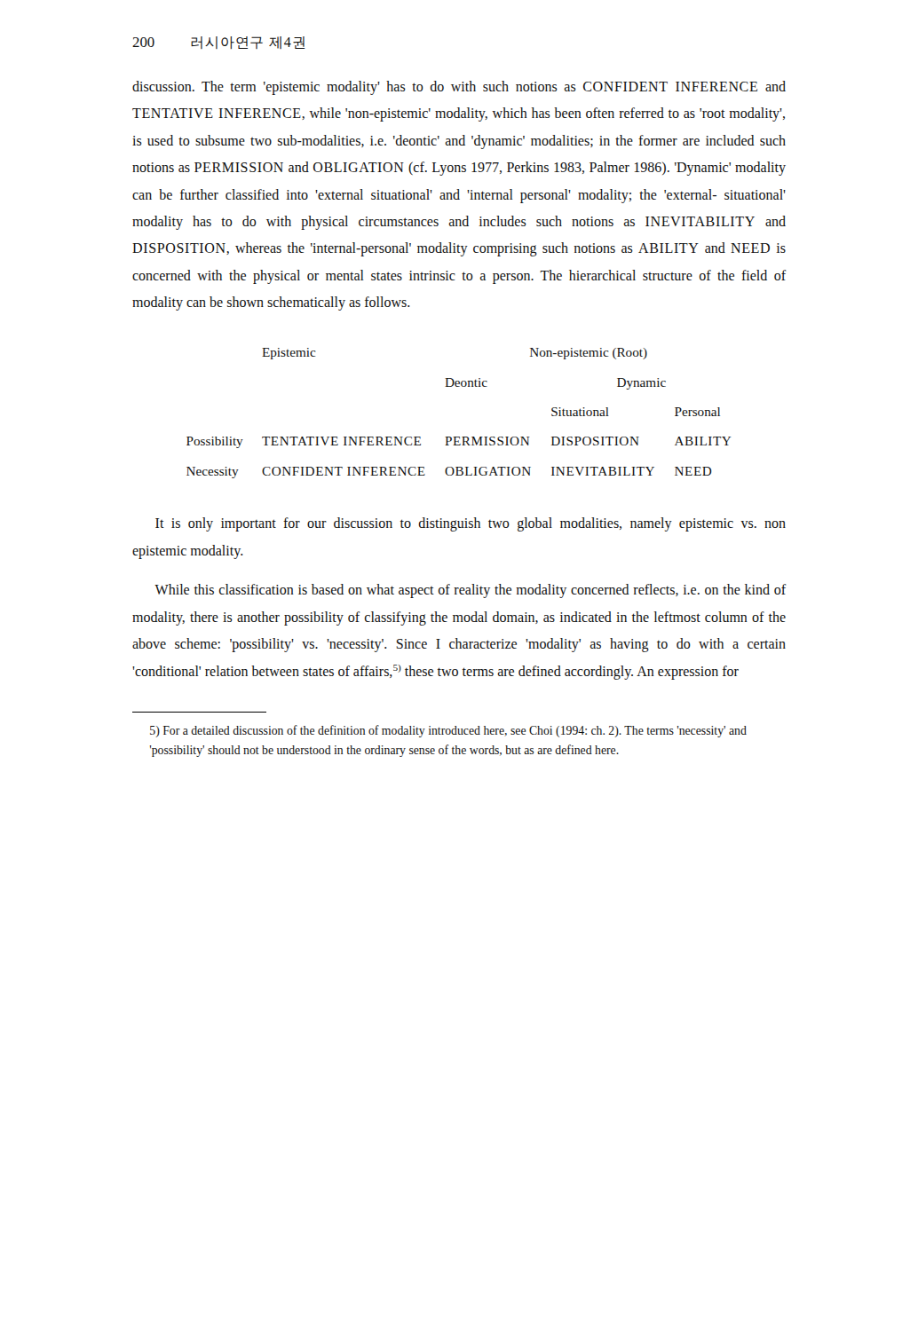200 러시아연구 제4권
discussion. The term 'epistemic modality' has to do with such notions as CONFIDENT INFERENCE and TENTATIVE INFERENCE, while 'non-epistemic' modality, which has been often referred to as 'root modality', is used to subsume two sub-modalities, i.e. 'deontic' and 'dynamic' modalities; in the former are included such notions as PERMISSION and OBLIGATION (cf. Lyons 1977, Perkins 1983, Palmer 1986). 'Dynamic' modality can be further classified into 'external situational' and 'internal personal' modality; the 'external- situational' modality has to do with physical circumstances and includes such notions as INEVITABILITY and DISPOSITION, whereas the 'internal-personal' modality comprising such notions as ABILITY and NEED is concerned with the physical or mental states intrinsic to a person. The hierarchical structure of the field of modality can be shown schematically as follows.
| | Epistemic | Non-epistemic (Root) |
| | | Deontic | Dynamic |
| | | | Situational | Personal |
| Possibility | TENTATIVE INFERENCE | PERMISSION | DISPOSITION | ABILITY |
| Necessity | CONFIDENT INFERENCE | OBLIGATION | INEVITABILITY | NEED |
It is only important for our discussion to distinguish two global modalities, namely epistemic vs. non epistemic modality.
While this classification is based on what aspect of reality the modality concerned reflects, i.e. on the kind of modality, there is another possibility of classifying the modal domain, as indicated in the leftmost column of the above scheme: 'possibility' vs. 'necessity'. Since I characterize 'modality' as having to do with a certain 'conditional' relation between states of affairs,5) these two terms are defined accordingly. An expression for
5) For a detailed discussion of the definition of modality introduced here, see Choi (1994: ch. 2). The terms 'necessity' and 'possibility' should not be understood in the ordinary sense of the words, but as are defined here.